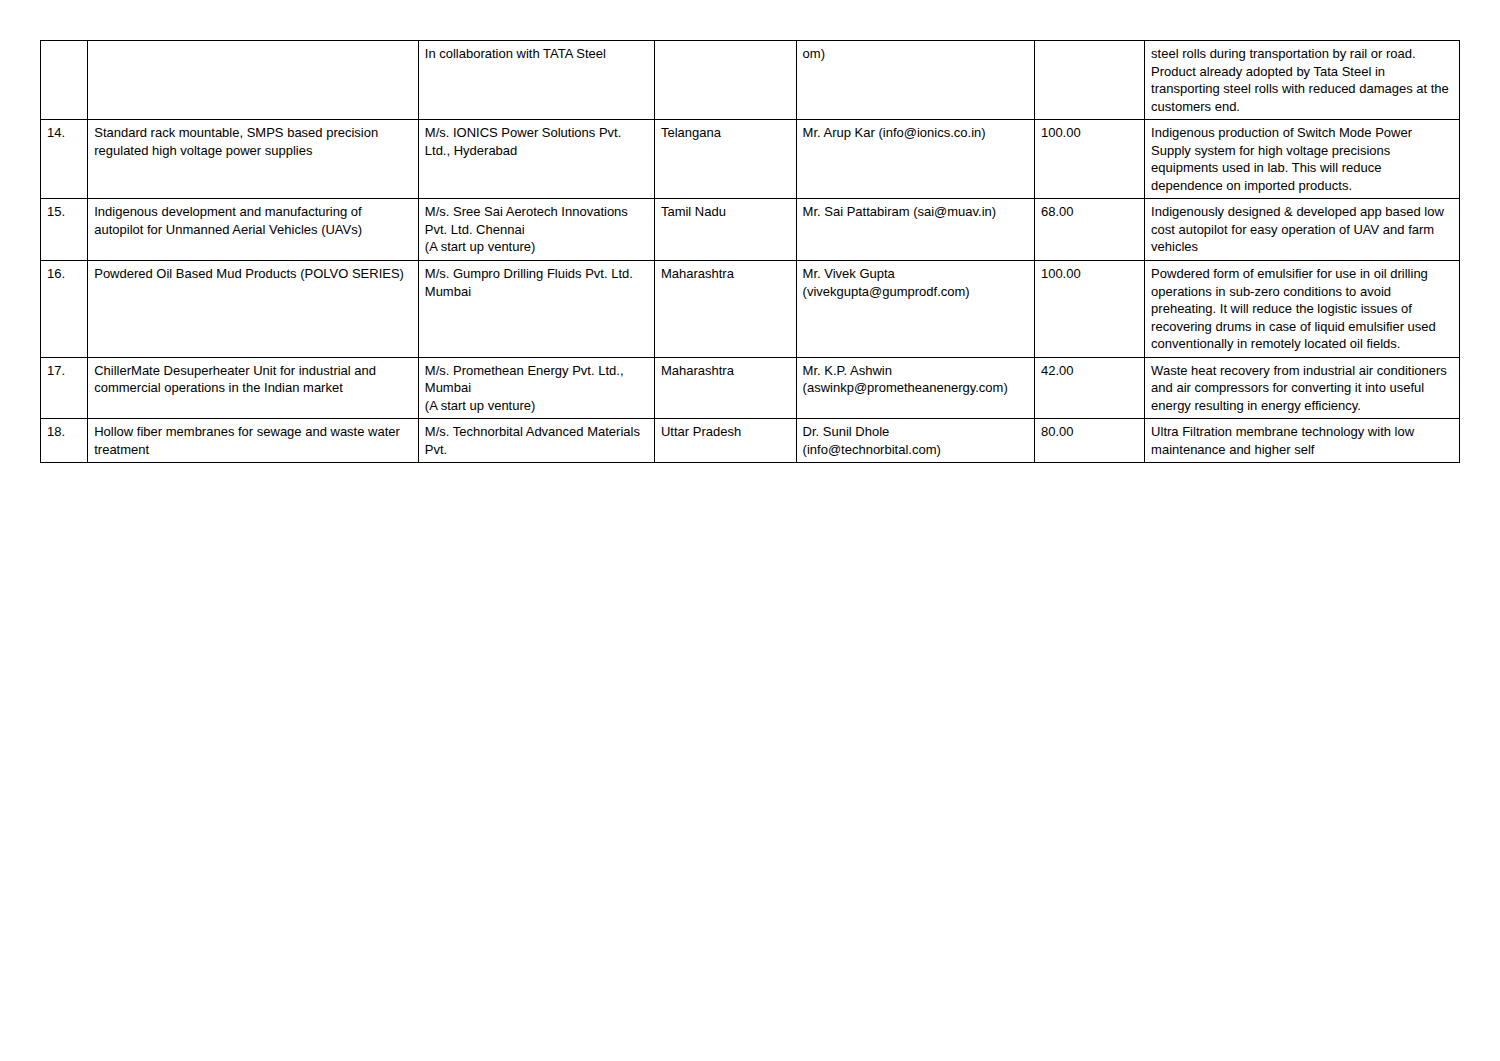| | | In collaboration with TATA Steel | | om) | | steel rolls during transportation by rail or road. Product already adopted by Tata Steel in transporting steel rolls with reduced damages at the customers end. |
| 14. | Standard rack mountable, SMPS based precision regulated high voltage power supplies | M/s. IONICS Power Solutions Pvt. Ltd., Hyderabad | Telangana | Mr. Arup Kar (info@ionics.co.in) | 100.00 | Indigenous production of Switch Mode Power Supply system for high voltage precisions equipments used in lab. This will reduce dependence on imported products. |
| 15. | Indigenous development and manufacturing of autopilot for Unmanned Aerial Vehicles (UAVs) | M/s. Sree Sai Aerotech Innovations Pvt. Ltd. Chennai (A start up venture) | Tamil Nadu | Mr. Sai Pattabiram (sai@muav.in) | 68.00 | Indigenously designed & developed app based low cost autopilot for easy operation of UAV and farm vehicles |
| 16. | Powdered Oil Based Mud Products (POLVO SERIES) | M/s. Gumpro Drilling Fluids Pvt. Ltd. Mumbai | Maharashtra | Mr. Vivek Gupta (vivekgupta@gumprodf.com) | 100.00 | Powdered form of emulsifier for use in oil drilling operations in sub-zero conditions to avoid preheating. It will reduce the logistic issues of recovering drums in case of liquid emulsifier used conventionally in remotely located oil fields. |
| 17. | ChillerMate Desuperheater Unit for industrial and commercial operations in the Indian market | M/s. Promethean Energy Pvt. Ltd., Mumbai (A start up venture) | Maharashtra | Mr. K.P. Ashwin (aswinkp@prometheanenergy.com) | 42.00 | Waste heat recovery from industrial air conditioners and air compressors for converting it into useful energy resulting in energy efficiency. |
| 18. | Hollow fiber membranes for sewage and waste water treatment | M/s. Technorbital Advanced Materials Pvt. | Uttar Pradesh | Dr. Sunil Dhole (info@technorbital.com) | 80.00 | Ultra Filtration membrane technology with low maintenance and higher self |